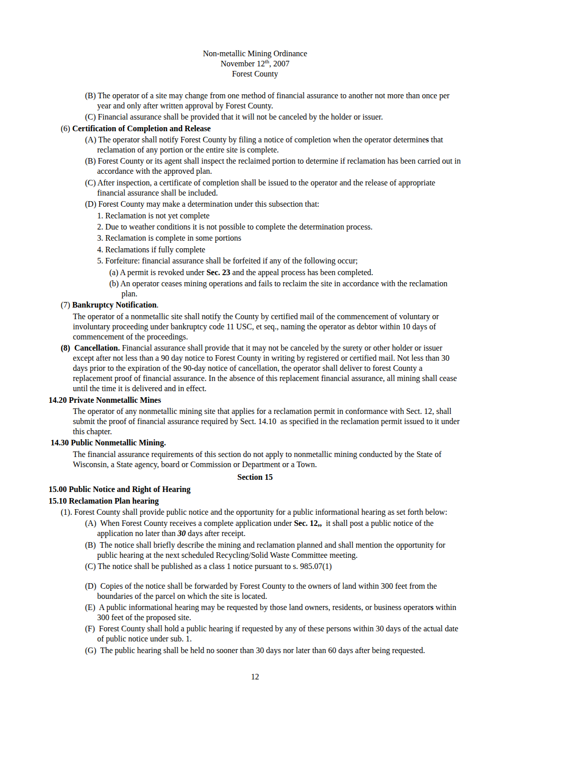Non-metallic Mining Ordinance
November 12th, 2007
Forest County
(B) The operator of a site may change from one method of financial assurance to another not more than once per year and only after written approval by Forest County.
(C) Financial assurance shall be provided that it will not be canceled by the holder or issuer.
(6) Certification of Completion and Release
(A) The operator shall notify Forest County by filing a notice of completion when the operator determines that reclamation of any portion or the entire site is complete.
(B) Forest County or its agent shall inspect the reclaimed portion to determine if reclamation has been carried out in accordance with the approved plan.
(C) After inspection, a certificate of completion shall be issued to the operator and the release of appropriate financial assurance shall be included.
(D) Forest County may make a determination under this subsection that:
1. Reclamation is not yet complete
2. Due to weather conditions it is not possible to complete the determination process.
3. Reclamation is complete in some portions
4. Reclamations if fully complete
5. Forfeiture: financial assurance shall be forfeited if any of the following occur;
(a) A permit is revoked under Sec. 23 and the appeal process has been completed.
(b) An operator ceases mining operations and fails to reclaim the site in accordance with the reclamation plan.
(7) Bankruptcy Notification.
The operator of a nonmetallic site shall notify the County by certified mail of the commencement of voluntary or involuntary proceeding under bankruptcy code 11 USC, et seq., naming the operator as debtor within 10 days of commencement of the proceedings.
(8) Cancellation. Financial assurance shall provide that it may not be canceled by the surety or other holder or issuer except after not less than a 90 day notice to Forest County in writing by registered or certified mail. Not less than 30 days prior to the expiration of the 90-day notice of cancellation, the operator shall deliver to forest County a replacement proof of financial assurance. In the absence of this replacement financial assurance, all mining shall cease until the time it is delivered and in effect.
14.20 Private Nonmetallic Mines
The operator of any nonmetallic mining site that applies for a reclamation permit in conformance with Sect. 12, shall submit the proof of financial assurance required by Sect. 14.10 as specified in the reclamation permit issued to it under this chapter.
14.30 Public Nonmetallic Mining.
The financial assurance requirements of this section do not apply to nonmetallic mining conducted by the State of Wisconsin, a State agency, board or Commission or Department or a Town.
Section 15
15.00 Public Notice and Right of Hearing
15.10 Reclamation Plan hearing
(1). Forest County shall provide public notice and the opportunity for a public informational hearing as set forth below:
(A) When Forest County receives a complete application under Sec. 12,, it shall post a public notice of the application no later than 30 days after receipt.
(B) The notice shall briefly describe the mining and reclamation planned and shall mention the opportunity for public hearing at the next scheduled Recycling/Solid Waste Committee meeting.
(C) The notice shall be published as a class 1 notice pursuant to s. 985.07(1)
(D) Copies of the notice shall be forwarded by Forest County to the owners of land within 300 feet from the boundaries of the parcel on which the site is located.
(E) A public informational hearing may be requested by those land owners, residents, or business operators within 300 feet of the proposed site.
(F) Forest County shall hold a public hearing if requested by any of these persons within 30 days of the actual date of public notice under sub. 1.
(G) The public hearing shall be held no sooner than 30 days nor later than 60 days after being requested.
12